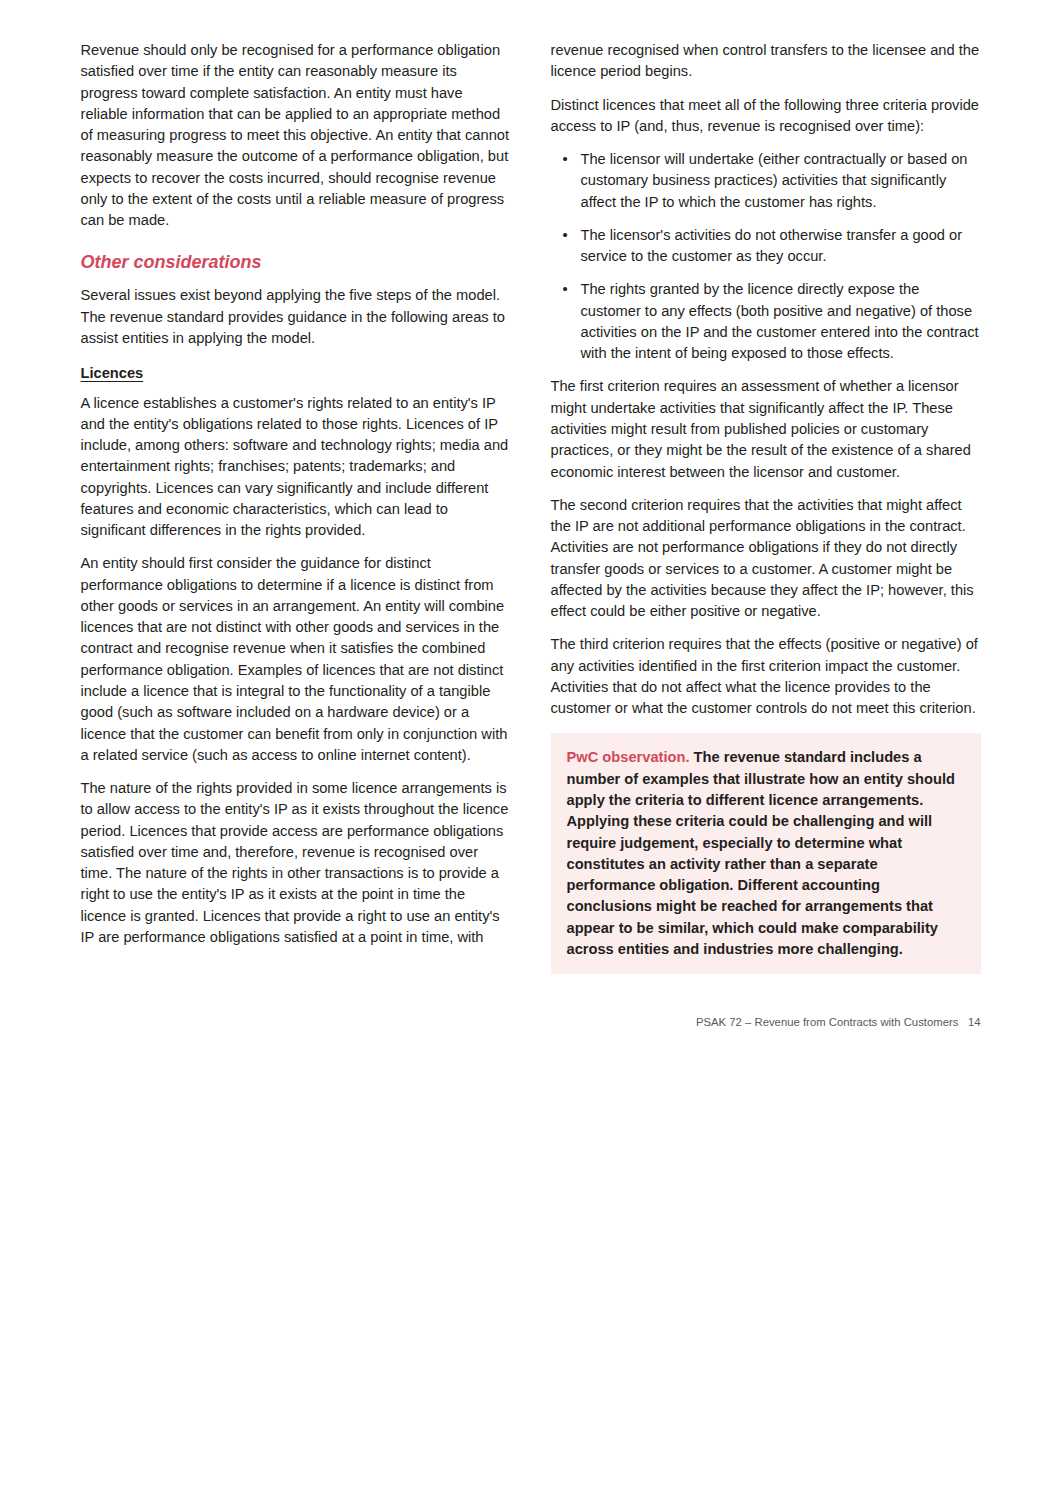Revenue should only be recognised for a performance obligation satisfied over time if the entity can reasonably measure its progress toward complete satisfaction. An entity must have reliable information that can be applied to an appropriate method of measuring progress to meet this objective. An entity that cannot reasonably measure the outcome of a performance obligation, but expects to recover the costs incurred, should recognise revenue only to the extent of the costs until a reliable measure of progress can be made.
Other considerations
Several issues exist beyond applying the five steps of the model. The revenue standard provides guidance in the following areas to assist entities in applying the model.
Licences
A licence establishes a customer's rights related to an entity's IP and the entity's obligations related to those rights. Licences of IP include, among others: software and technology rights; media and entertainment rights; franchises; patents; trademarks; and copyrights. Licences can vary significantly and include different features and economic characteristics, which can lead to significant differences in the rights provided.
An entity should first consider the guidance for distinct performance obligations to determine if a licence is distinct from other goods or services in an arrangement. An entity will combine licences that are not distinct with other goods and services in the contract and recognise revenue when it satisfies the combined performance obligation. Examples of licences that are not distinct include a licence that is integral to the functionality of a tangible good (such as software included on a hardware device) or a licence that the customer can benefit from only in conjunction with a related service (such as access to online internet content).
The nature of the rights provided in some licence arrangements is to allow access to the entity's IP as it exists throughout the licence period. Licences that provide access are performance obligations satisfied over time and, therefore, revenue is recognised over time. The nature of the rights in other transactions is to provide a right to use the entity's IP as it exists at the point in time the licence is granted. Licences that provide a right to use an entity's IP are performance obligations satisfied at a point in time, with revenue recognised when control transfers to the licensee and the licence period begins.
Distinct licences that meet all of the following three criteria provide access to IP (and, thus, revenue is recognised over time):
The licensor will undertake (either contractually or based on customary business practices) activities that significantly affect the IP to which the customer has rights.
The licensor's activities do not otherwise transfer a good or service to the customer as they occur.
The rights granted by the licence directly expose the customer to any effects (both positive and negative) of those activities on the IP and the customer entered into the contract with the intent of being exposed to those effects.
The first criterion requires an assessment of whether a licensor might undertake activities that significantly affect the IP. These activities might result from published policies or customary practices, or they might be the result of the existence of a shared economic interest between the licensor and customer.
The second criterion requires that the activities that might affect the IP are not additional performance obligations in the contract. Activities are not performance obligations if they do not directly transfer goods or services to a customer. A customer might be affected by the activities because they affect the IP; however, this effect could be either positive or negative.
The third criterion requires that the effects (positive or negative) of any activities identified in the first criterion impact the customer. Activities that do not affect what the licence provides to the customer or what the customer controls do not meet this criterion.
PwC observation. The revenue standard includes a number of examples that illustrate how an entity should apply the criteria to different licence arrangements. Applying these criteria could be challenging and will require judgement, especially to determine what constitutes an activity rather than a separate performance obligation. Different accounting conclusions might be reached for arrangements that appear to be similar, which could make comparability across entities and industries more challenging.
PSAK 72 – Revenue from Contracts with Customers 14